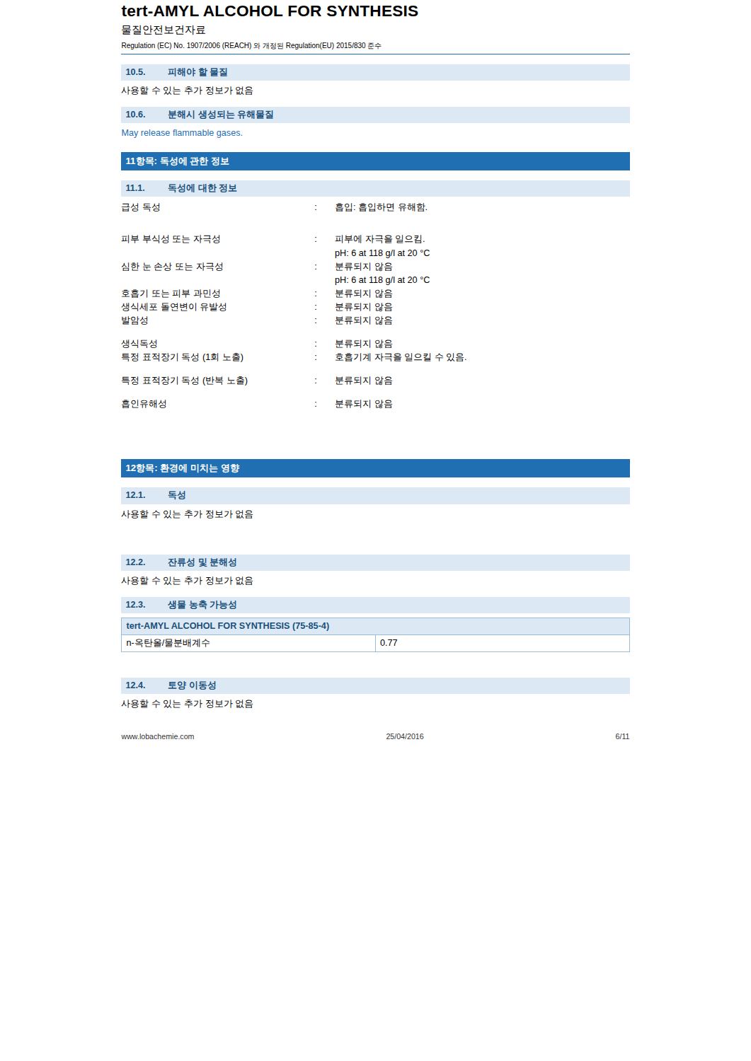tert-AMYL ALCOHOL FOR SYNTHESIS
물질안전보건자료
Regulation (EC) No. 1907/2006 (REACH) 와 개정된 Regulation(EU) 2015/830 준수
10.5. 피해야 할 물질
사용할 수 있는 추가 정보가 없음
10.6. 분해시 생성되는 유해물질
May release flammable gases.
11항목: 독성에 관한 정보
11.1. 독성에 대한 정보
| 급성 독성 | : | 흡입: 흡입하면 유해함. |
| 피부 부식성 또는 자극성 | : | 피부에 자극을 일으킴. |
| | | pH: 6 at 118 g/l at 20 °C |
| 심한 눈 손상 또는 자극성 | : | 분류되지 않음 |
| | | pH: 6 at 118 g/l at 20 °C |
| 호흡기 또는 피부 과민성 | : | 분류되지 않음 |
| 생식세포 돌연변이 유발성 | : | 분류되지 않음 |
| 발암성 | : | 분류되지 않음 |
| 생식독성 | : | 분류되지 않음 |
| 특정 표적장기 독성 (1회 노출) | : | 호흡기계 자극을 일으킬 수 있음. |
| 특정 표적장기 독성 (반복 노출) | : | 분류되지 않음 |
| 흡인유해성 | : | 분류되지 않음 |
12항목: 환경에 미치는 영향
12.1. 독성
사용할 수 있는 추가 정보가 없음
12.2. 잔류성 및 분해성
사용할 수 있는 추가 정보가 없음
12.3. 생물 농축 가능성
| tert-AMYL ALCOHOL FOR SYNTHESIS (75-85-4) |
| --- |
| n-옥탄올/물분배계수 | 0.77 |
12.4. 토양 이동성
사용할 수 있는 추가 정보가 없음
www.lobachemie.com
25/04/2016
6/11